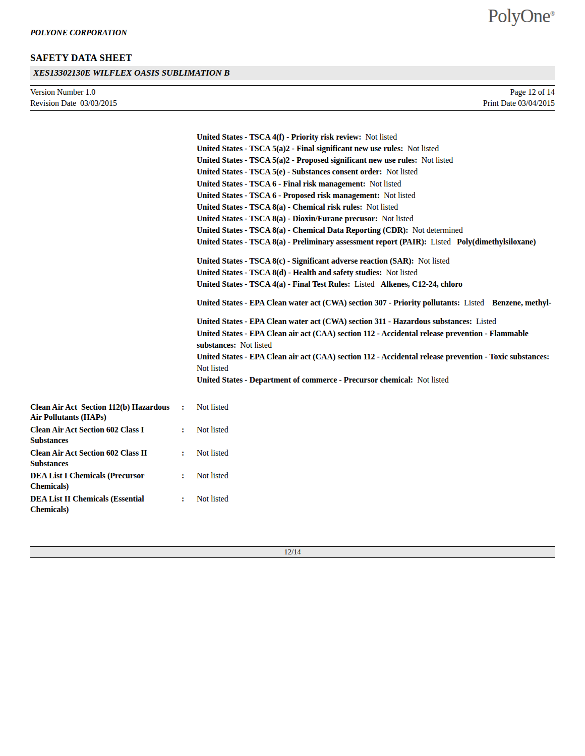PolyOne®
POLYONE CORPORATION
SAFETY DATA SHEET
XES13302130E WILFLEX OASIS SUBLIMATION B
Version Number 1.0
Revision Date 03/03/2015
Page 12 of 14
Print Date 03/04/2015
United States - TSCA 4(f) - Priority risk review: Not listed
United States - TSCA 5(a)2 - Final significant new use rules: Not listed
United States - TSCA 5(a)2 - Proposed significant new use rules: Not listed
United States - TSCA 5(e) - Substances consent order: Not listed
United States - TSCA 6 - Final risk management: Not listed
United States - TSCA 6 - Proposed risk management: Not listed
United States - TSCA 8(a) - Chemical risk rules: Not listed
United States - TSCA 8(a) - Dioxin/Furane precusor: Not listed
United States - TSCA 8(a) - Chemical Data Reporting (CDR): Not determined
United States - TSCA 8(a) - Preliminary assessment report (PAIR): Listed Poly(dimethylsiloxane)
United States - TSCA 8(c) - Significant adverse reaction (SAR): Not listed
United States - TSCA 8(d) - Health and safety studies: Not listed
United States - TSCA 4(a) - Final Test Rules: Listed Alkenes, C12-24, chloro
United States - EPA Clean water act (CWA) section 307 - Priority pollutants: Listed Benzene, methyl-
United States - EPA Clean water act (CWA) section 311 - Hazardous substances: Listed
United States - EPA Clean air act (CAA) section 112 - Accidental release prevention - Flammable substances: Not listed
United States - EPA Clean air act (CAA) section 112 - Accidental release prevention - Toxic substances: Not listed
United States - Department of commerce - Precursor chemical: Not listed
| Clean Air Act Section 112(b) Hazardous Air Pollutants (HAPs) | : | Not listed |
| Clean Air Act Section 602 Class I Substances | : | Not listed |
| Clean Air Act Section 602 Class II Substances | : | Not listed |
| DEA List I Chemicals (Precursor Chemicals) | : | Not listed |
| DEA List II Chemicals (Essential Chemicals) | : | Not listed |
12/14